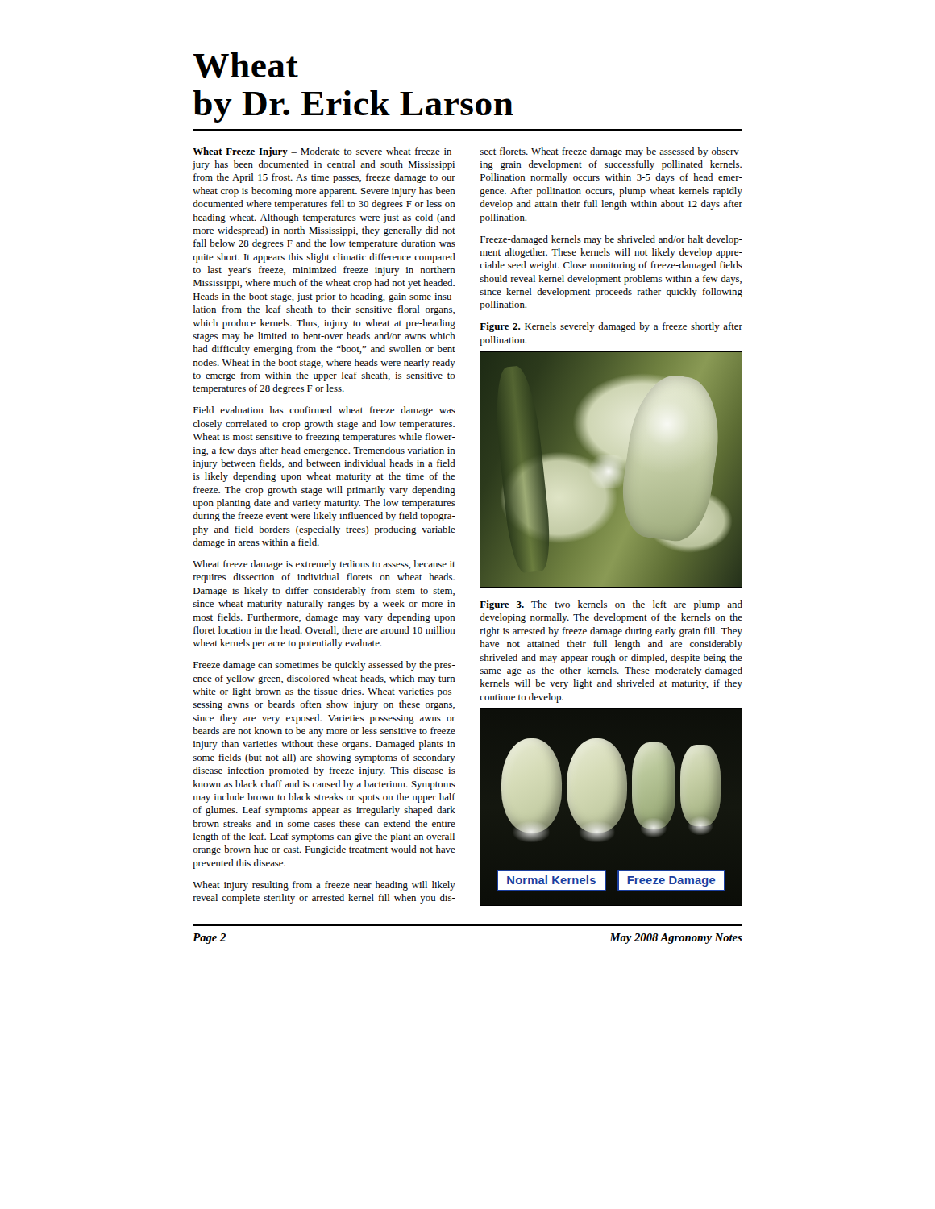Wheatby Dr. Erick Larson
Wheat Freeze Injury – Moderate to severe wheat freeze injury has been documented in central and south Mississippi from the April 15 frost. As time passes, freeze damage to our wheat crop is becoming more apparent. Severe injury has been documented where temperatures fell to 30 degrees F or less on heading wheat. Although temperatures were just as cold (and more widespread) in north Mississippi, they generally did not fall below 28 degrees F and the low temperature duration was quite short. It appears this slight climatic difference compared to last year's freeze, minimized freeze injury in northern Mississippi, where much of the wheat crop had not yet headed. Heads in the boot stage, just prior to heading, gain some insulation from the leaf sheath to their sensitive floral organs, which produce kernels. Thus, injury to wheat at pre-heading stages may be limited to bent-over heads and/or awns which had difficulty emerging from the “boot,” and swollen or bent nodes. Wheat in the boot stage, where heads were nearly ready to emerge from within the upper leaf sheath, is sensitive to temperatures of 28 degrees F or less.
Field evaluation has confirmed wheat freeze damage was closely correlated to crop growth stage and low temperatures. Wheat is most sensitive to freezing temperatures while flowering, a few days after head emergence. Tremendous variation in injury between fields, and between individual heads in a field is likely depending upon wheat maturity at the time of the freeze. The crop growth stage will primarily vary depending upon planting date and variety maturity. The low temperatures during the freeze event were likely influenced by field topography and field borders (especially trees) producing variable damage in areas within a field.
Wheat freeze damage is extremely tedious to assess, because it requires dissection of individual florets on wheat heads. Damage is likely to differ considerably from stem to stem, since wheat maturity naturally ranges by a week or more in most fields. Furthermore, damage may vary depending upon floret location in the head. Overall, there are around 10 million wheat kernels per acre to potentially evaluate.
Freeze damage can sometimes be quickly assessed by the presence of yellow-green, discolored wheat heads, which may turn white or light brown as the tissue dries. Wheat varieties possessing awns or beards often show injury on these organs, since they are very exposed. Varieties possessing awns or beards are not known to be any more or less sensitive to freeze injury than varieties without these organs. Damaged plants in some fields (but not all) are showing symptoms of secondary disease infection promoted by freeze injury. This disease is known as black chaff and is caused by a bacterium. Symptoms may include brown to black streaks or spots on the upper half of glumes. Leaf symptoms appear as irregularly shaped dark brown streaks and in some cases these can extend the entire length of the leaf. Leaf symptoms can give the plant an overall orange-brown hue or cast. Fungicide treatment would not have prevented this disease.
Wheat injury resulting from a freeze near heading will likely reveal complete sterility or arrested kernel fill when you dissect florets. Wheat-freeze damage may be assessed by observing grain development of successfully pollinated kernels. Pollination normally occurs within 3-5 days of head emergence. After pollination occurs, plump wheat kernels rapidly develop and attain their full length within about 12 days after pollination.
Freeze-damaged kernels may be shriveled and/or halt development altogether. These kernels will not likely develop appreciable seed weight. Close monitoring of freeze-damaged fields should reveal kernel development problems within a few days, since kernel development proceeds rather quickly following pollination.
Figure 2. Kernels severely damaged by a freeze shortly after pollination.
Figure 3. The two kernels on the left are plump and developing normally. The development of the kernels on the right is arrested by freeze damage during early grain fill. They have not attained their full length and are considerably shriveled and may appear rough or dimpled, despite being the same age as the other kernels. These moderately-damaged kernels will be very light and shriveled at maturity, if they continue to develop.
Normal Kernels Freeze Damage
Page 2 May 2008 Agronomy Notes